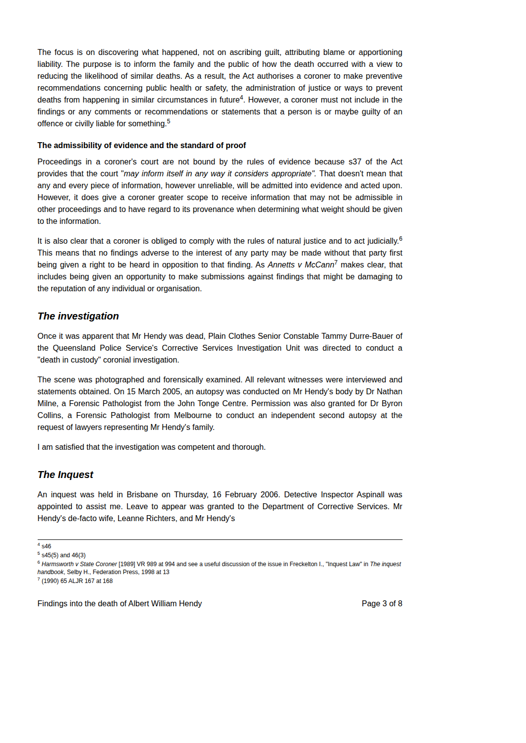The focus is on discovering what happened, not on ascribing guilt, attributing blame or apportioning liability. The purpose is to inform the family and the public of how the death occurred with a view to reducing the likelihood of similar deaths. As a result, the Act authorises a coroner to make preventive recommendations concerning public health or safety, the administration of justice or ways to prevent deaths from happening in similar circumstances in future4. However, a coroner must not include in the findings or any comments or recommendations or statements that a person is or maybe guilty of an offence or civilly liable for something.5
The admissibility of evidence and the standard of proof
Proceedings in a coroner's court are not bound by the rules of evidence because s37 of the Act provides that the court "may inform itself in any way it considers appropriate". That doesn't mean that any and every piece of information, however unreliable, will be admitted into evidence and acted upon. However, it does give a coroner greater scope to receive information that may not be admissible in other proceedings and to have regard to its provenance when determining what weight should be given to the information.
It is also clear that a coroner is obliged to comply with the rules of natural justice and to act judicially.6 This means that no findings adverse to the interest of any party may be made without that party first being given a right to be heard in opposition to that finding. As Annetts v McCann7 makes clear, that includes being given an opportunity to make submissions against findings that might be damaging to the reputation of any individual or organisation.
The investigation
Once it was apparent that Mr Hendy was dead, Plain Clothes Senior Constable Tammy Durre-Bauer of the Queensland Police Service's Corrective Services Investigation Unit was directed to conduct a "death in custody" coronial investigation.
The scene was photographed and forensically examined. All relevant witnesses were interviewed and statements obtained. On 15 March 2005, an autopsy was conducted on Mr Hendy's body by Dr Nathan Milne, a Forensic Pathologist from the John Tonge Centre. Permission was also granted for Dr Byron Collins, a Forensic Pathologist from Melbourne to conduct an independent second autopsy at the request of lawyers representing Mr Hendy's family.
I am satisfied that the investigation was competent and thorough.
The Inquest
An inquest was held in Brisbane on Thursday, 16 February 2006. Detective Inspector Aspinall was appointed to assist me. Leave to appear was granted to the Department of Corrective Services. Mr Hendy's de-facto wife, Leanne Richters, and Mr Hendy's
4 s46
5 s45(5) and 46(3)
6 Harmsworth v State Coroner [1989] VR 989 at 994 and see a useful discussion of the issue in Freckelton I., "Inquest Law" in The inquest handbook, Selby H., Federation Press, 1998 at 13
7 (1990) 65 ALJR 167 at 168
Findings into the death of Albert William Hendy Page 3 of 8